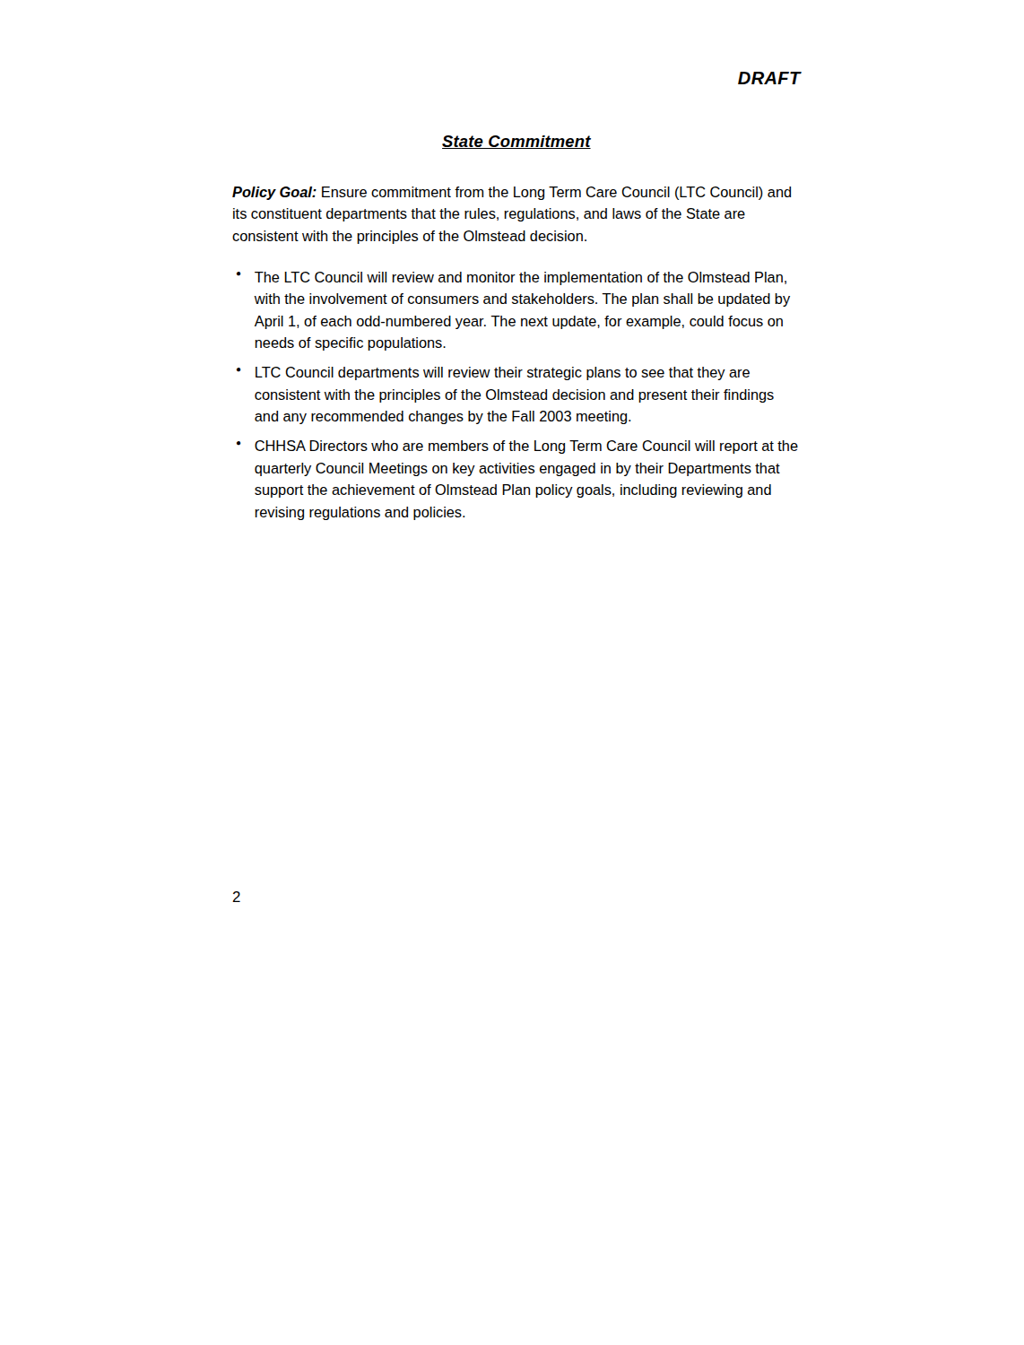DRAFT
State Commitment
Policy Goal: Ensure commitment from the Long Term Care Council (LTC Council) and its constituent departments that the rules, regulations, and laws of the State are consistent with the principles of the Olmstead decision.
The LTC Council will review and monitor the implementation of the Olmstead Plan, with the involvement of consumers and stakeholders. The plan shall be updated by April 1, of each odd-numbered year. The next update, for example, could focus on needs of specific populations.
LTC Council departments will review their strategic plans to see that they are consistent with the principles of the Olmstead decision and present their findings and any recommended changes by the Fall 2003 meeting.
CHHSA Directors who are members of the Long Term Care Council will report at the quarterly Council Meetings on key activities engaged in by their Departments that support the achievement of Olmstead Plan policy goals, including reviewing and revising regulations and policies.
2